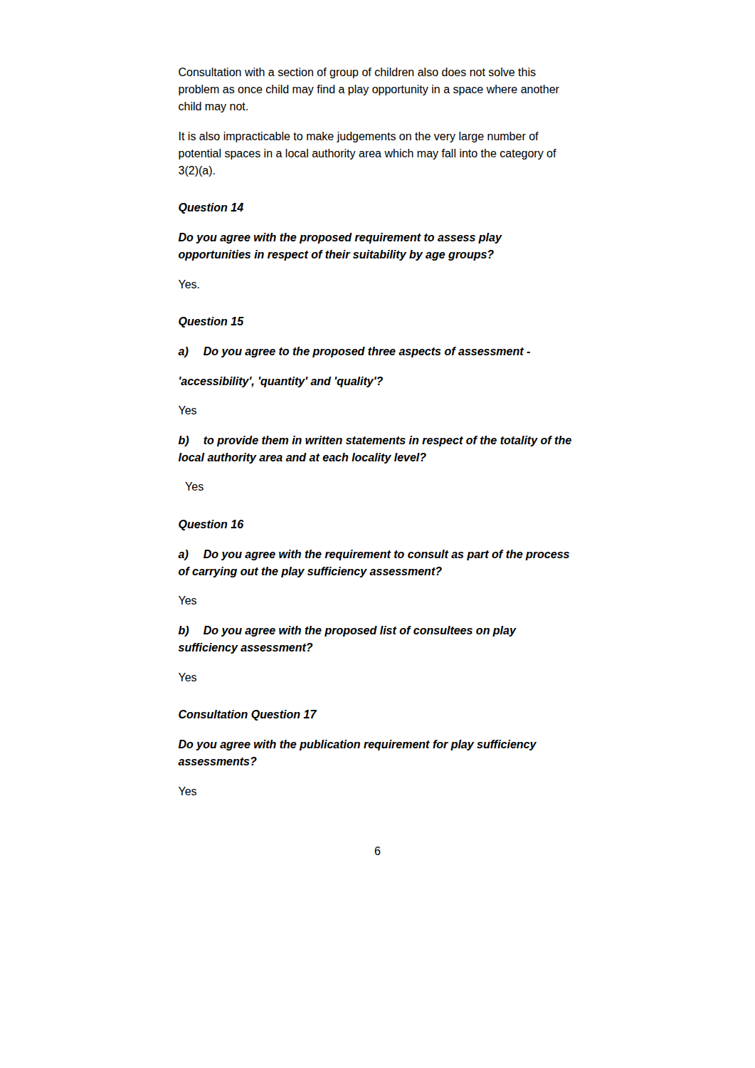Consultation with a section of group of children also does not solve this problem as once child may find a play opportunity in a space where another child may not.
It is also impracticable to make judgements on the very large number of potential spaces in a local authority area which may fall into the category of 3(2)(a).
Question 14
Do you agree with the proposed requirement to assess play opportunities in respect of their suitability by age groups?
Yes.
Question 15
a) Do you agree to the proposed three aspects of assessment -
'accessibility', 'quantity' and 'quality'?
Yes
b) to provide them in written statements in respect of the totality of the local authority area and at each locality level?
Yes
Question 16
a) Do you agree with the requirement to consult as part of the process of carrying out the play sufficiency assessment?
Yes
b) Do you agree with the proposed list of consultees on play sufficiency assessment?
Yes
Consultation Question 17
Do you agree with the publication requirement for play sufficiency assessments?
Yes
6